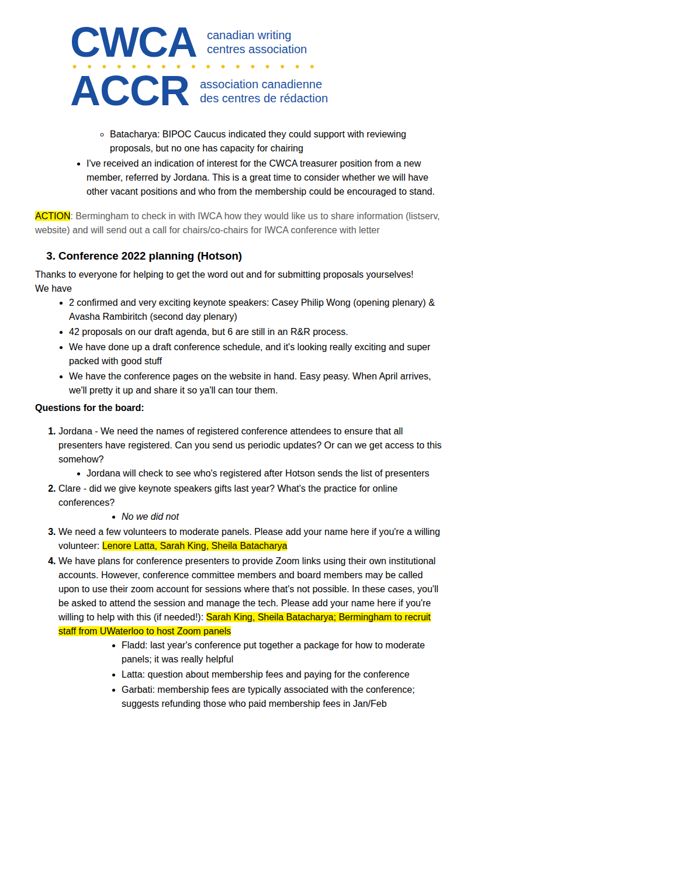CWCA canadian writing
centres association
• • • • • • • • • • • • • • • • •
ACCR association canadienne
des centres de rédaction
Batacharya: BIPOC Caucus indicated they could support with reviewing proposals, but no one has capacity for chairing
I've received an indication of interest for the CWCA treasurer position from a new member, referred by Jordana. This is a great time to consider whether we will have other vacant positions and who from the membership could be encouraged to stand.
ACTION: Bermingham to check in with IWCA how they would like us to share information (listserv, website) and will send out a call for chairs/co-chairs for IWCA conference with letter
Conference 2022 planning (Hotson)
Thanks to everyone for helping to get the word out and for submitting proposals yourselves!
We have
2 confirmed and very exciting keynote speakers: Casey Philip Wong (opening plenary) & Avasha Rambiritch (second day plenary)
42 proposals on our draft agenda, but 6 are still in an R&R process.
We have done up a draft conference schedule, and it's looking really exciting and super packed with good stuff
We have the conference pages on the website in hand. Easy peasy. When April arrives, we'll pretty it up and share it so ya'll can tour them.
Questions for the board:
Jordana - We need the names of registered conference attendees to ensure that all presenters have registered. Can you send us periodic updates? Or can we get access to this somehow?
Jordana will check to see who's registered after Hotson sends the list of presenters
Clare - did we give keynote speakers gifts last year? What's the practice for online conferences?
No we did not
We need a few volunteers to moderate panels. Please add your name here if you're a willing volunteer: Lenore Latta, Sarah King, Sheila Batacharya
We have plans for conference presenters to provide Zoom links using their own institutional accounts. However, conference committee members and board members may be called upon to use their zoom account for sessions where that's not possible. In these cases, you'll be asked to attend the session and manage the tech. Please add your name here if you're willing to help with this (if needed!): Sarah King, Sheila Batacharya; Bermingham to recruit staff from UWaterloo to host Zoom panels
Fladd: last year's conference put together a package for how to moderate panels; it was really helpful
Latta: question about membership fees and paying for the conference
Garbati: membership fees are typically associated with the conference; suggests refunding those who paid membership fees in Jan/Feb